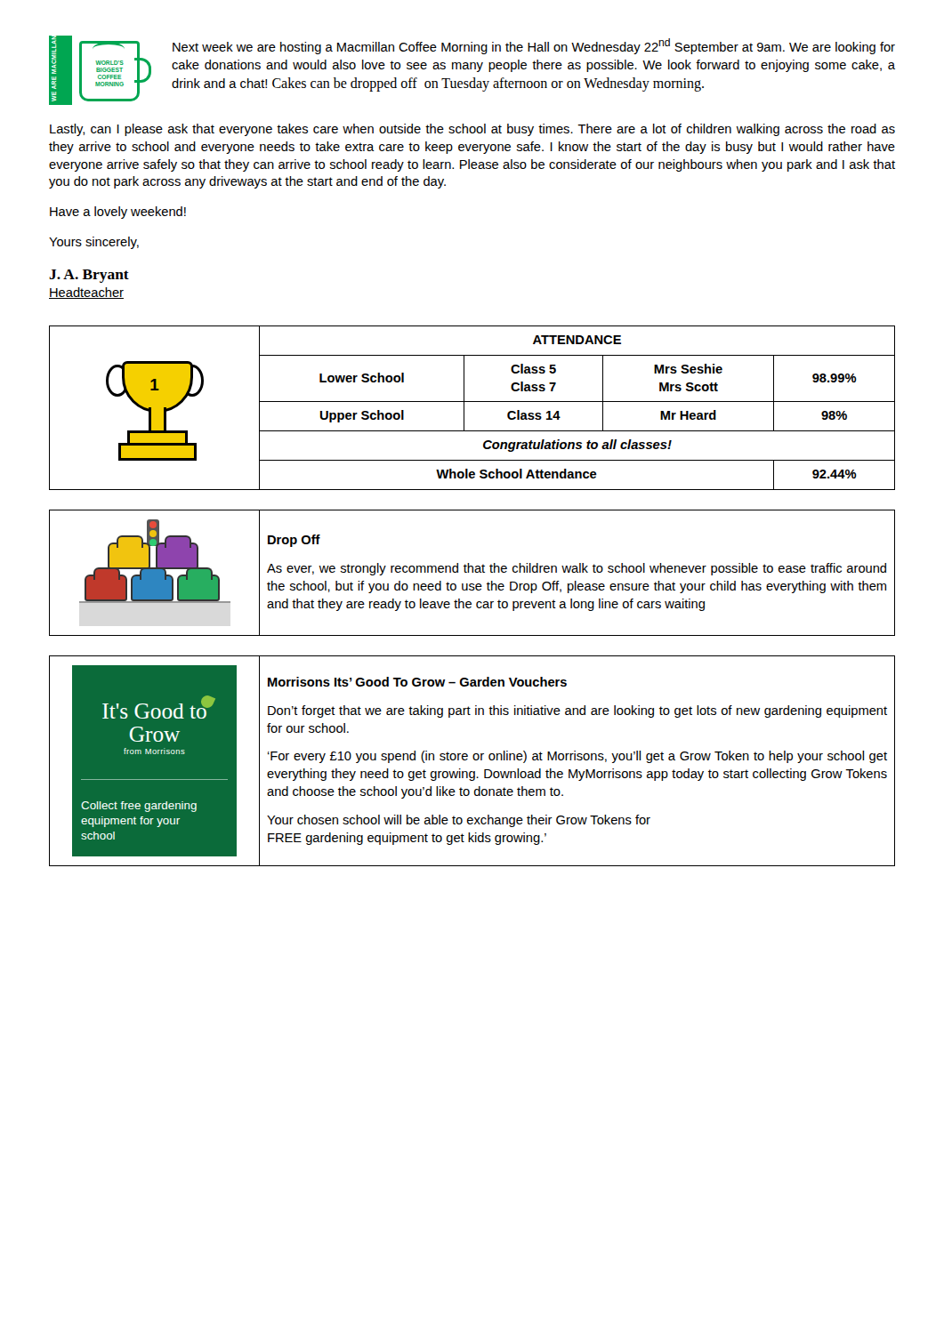WE ARE MACMILLAN. CANCER SUPPORT
WORLD'S
BIGGEST
COFFEE
MORNING
Next week we are hosting a Macmillan Coffee Morning in the Hall on Wednesday 22nd September at 9am. We are looking for cake donations and would also love to see as many people there as possible. We look forward to enjoying some cake, a drink and a chat! Cakes can be dropped off on Tuesday afternoon or on Wednesday morning.
Lastly, can I please ask that everyone takes care when outside the school at busy times. There are a lot of children walking across the road as they arrive to school and everyone needs to take extra care to keep everyone safe. I know the start of the day is busy but I would rather have everyone arrive safely so that they can arrive to school ready to learn. Please also be considerate of our neighbours when you park and I ask that you do not park across any driveways at the start and end of the day.
Have a lovely weekend!
Yours sincerely,
J. A. Bryant
Headteacher
| 1 | ATTENDANCE |
| Lower School | Class 5 Class 7 | Mrs Seshie Mrs Scott | 98.99% |
| Upper School | Class 14 | Mr Heard | 98% |
| Congratulations to all classes! |
| Whole School Attendance | 92.44% |
| | Drop Off As ever, we strongly recommend that the children walk to school whenever possible to ease traffic around the school, but if you do need to use the Drop Off, please ensure that your child has everything with them and that they are ready to leave the car to prevent a long line of cars waiting |
| It's Good to Grow from Morrisons Collect free gardening equipment for your school | Morrisons Its’ Good To Grow – Garden Vouchers Don’t forget that we are taking part in this initiative and are looking to get lots of new gardening equipment for our school. ‘For every £10 you spend (in store or online) at Morrisons, you’ll get a Grow Token to help your school get everything they need to get growing. Download the MyMorrisons app today to start collecting Grow Tokens and choose the school you’d like to donate them to. Your chosen school will be able to exchange their Grow Tokens for FREE gardening equipment to get kids growing.’ |